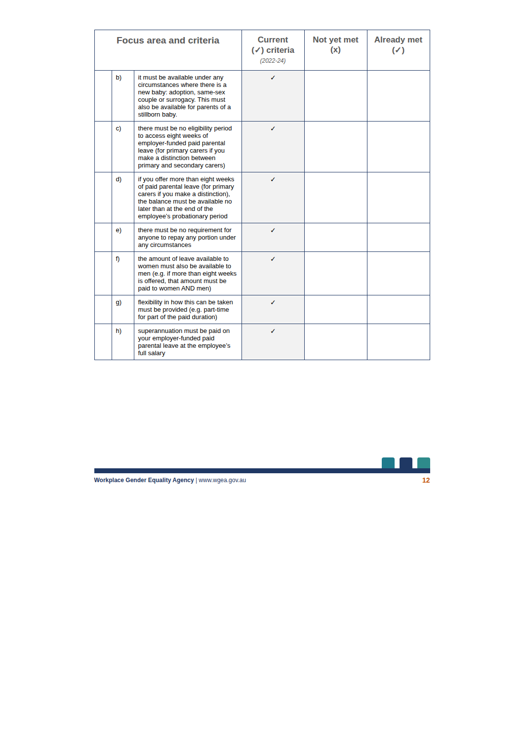| Focus area and criteria | Current (✓) criteria (2022-24) | Not yet met (x) | Already met (✓) |
| --- | --- | --- | --- |
| | b) | it must be available under any circumstances where there is a new baby: adoption, same-sex couple or surrogacy. This must also be available for parents of a stillborn baby. | ✓ | | |
| | c) | there must be no eligibility period to access eight weeks of employer-funded paid parental leave (for primary carers if you make a distinction between primary and secondary carers) | ✓ | | |
| | d) | if you offer more than eight weeks of paid parental leave (for primary carers if you make a distinction), the balance must be available no later than at the end of the employee’s probationary period | ✓ | | |
| | e) | there must be no requirement for anyone to repay any portion under any circumstances | ✓ | | |
| | f) | the amount of leave available to women must also be available to men (e.g. if more than eight weeks is offered, that amount must be paid to women AND men) | ✓ | | |
| | g) | flexibility in how this can be taken must be provided (e.g. part-time for part of the paid duration) | ✓ | | |
| | h) | superannuation must be paid on your employer-funded paid parental leave at the employee’s full salary | ✓ | | |
Workplace Gender Equality Agency | www.wgea.gov.au 12